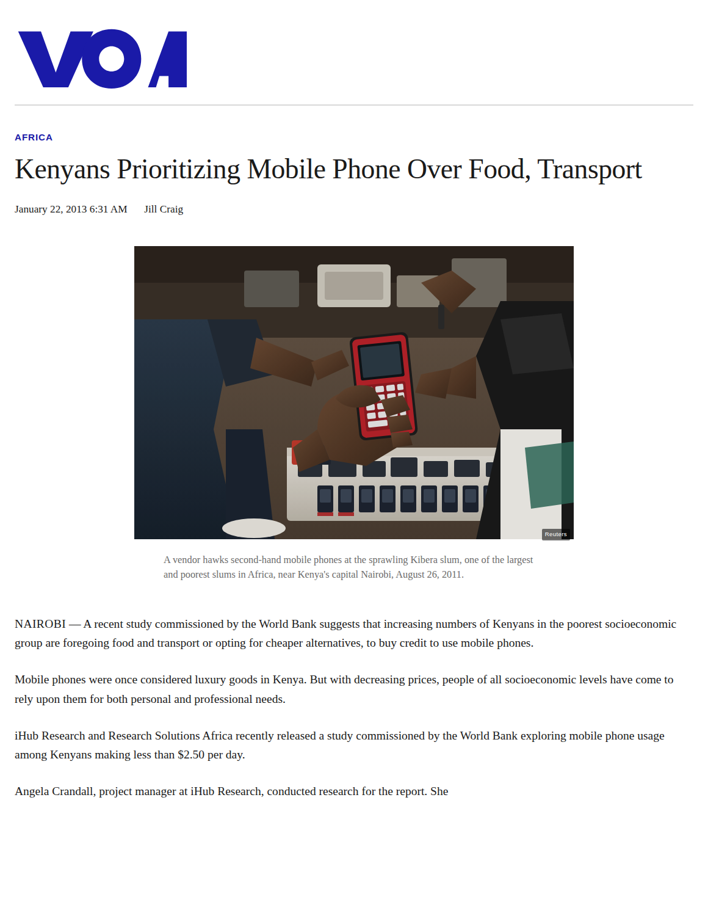Africa
Kenyans Prioritizing Mobile Phone Over Food, Transport
January 22, 2013 6:31 AM Jill Craig
Reuters
A vendor hawks second-hand mobile phones at the sprawling Kibera slum, one of the largest and poorest slums in Africa, near Kenya's capital Nairobi, August 26, 2011.
Nairobi — A recent study commissioned by the World Bank suggests that increasing numbers of Kenyans in the poorest socioeconomic group are foregoing food and transport or opting for cheaper alternatives, to buy credit to use mobile phones.
Mobile phones were once considered luxury goods in Kenya. But with decreasing prices, people of all socioeconomic levels have come to rely upon them for both personal and professional needs.
iHub Research and Research Solutions Africa recently released a study commissioned by the World Bank exploring mobile phone usage among Kenyans making less than $2.50 per day.
Angela Crandall, project manager at iHub Research, conducted research for the report. She